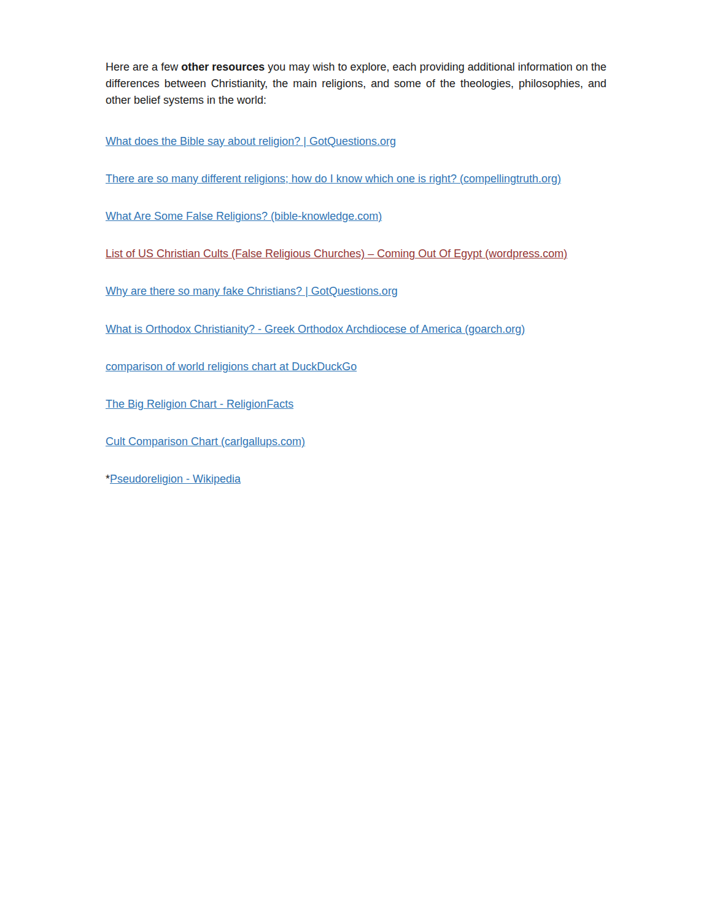Here are a few other resources you may wish to explore, each providing additional information on the differences between Christianity, the main religions, and some of the theologies, philosophies, and other belief systems in the world:
What does the Bible say about religion? | GotQuestions.org
There are so many different religions; how do I know which one is right? (compellingtruth.org)
What Are Some False Religions? (bible-knowledge.com)
List of US Christian Cults (False Religious Churches) – Coming Out Of Egypt (wordpress.com)
Why are there so many fake Christians? | GotQuestions.org
What is Orthodox Christianity? - Greek Orthodox Archdiocese of America (goarch.org)
comparison of world religions chart at DuckDuckGo
The Big Religion Chart - ReligionFacts
Cult Comparison Chart (carlgallups.com)
*Pseudoreligion - Wikipedia